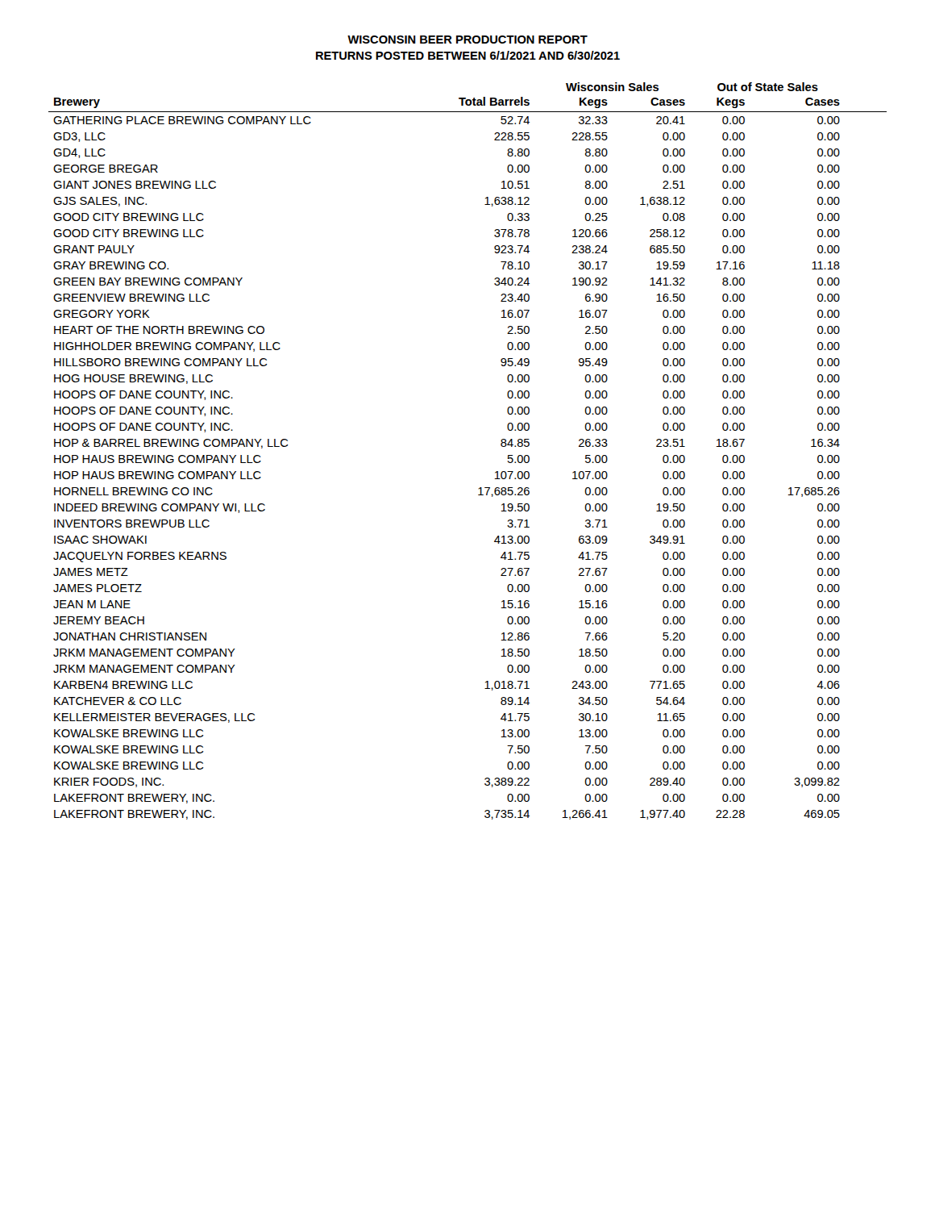WISCONSIN BEER PRODUCTION REPORT
RETURNS POSTED BETWEEN 6/1/2021 AND 6/30/2021
| | | Wisconsin Sales | Out of State Sales | |
| --- | --- | --- | --- | --- |
| Brewery | Total Barrels | Kegs | Cases | Kegs | Cases | |
| GATHERING PLACE BREWING COMPANY LLC | 52.74 | 32.33 | 20.41 | 0.00 | 0.00 | |
| GD3, LLC | 228.55 | 228.55 | 0.00 | 0.00 | 0.00 | |
| GD4, LLC | 8.80 | 8.80 | 0.00 | 0.00 | 0.00 | |
| GEORGE BREGAR | 0.00 | 0.00 | 0.00 | 0.00 | 0.00 | |
| GIANT JONES BREWING LLC | 10.51 | 8.00 | 2.51 | 0.00 | 0.00 | |
| GJS SALES, INC. | 1,638.12 | 0.00 | 1,638.12 | 0.00 | 0.00 | |
| GOOD CITY BREWING LLC | 0.33 | 0.25 | 0.08 | 0.00 | 0.00 | |
| GOOD CITY BREWING LLC | 378.78 | 120.66 | 258.12 | 0.00 | 0.00 | |
| GRANT PAULY | 923.74 | 238.24 | 685.50 | 0.00 | 0.00 | |
| GRAY BREWING CO. | 78.10 | 30.17 | 19.59 | 17.16 | 11.18 | |
| GREEN BAY BREWING COMPANY | 340.24 | 190.92 | 141.32 | 8.00 | 0.00 | |
| GREENVIEW BREWING LLC | 23.40 | 6.90 | 16.50 | 0.00 | 0.00 | |
| GREGORY YORK | 16.07 | 16.07 | 0.00 | 0.00 | 0.00 | |
| HEART OF THE NORTH BREWING CO | 2.50 | 2.50 | 0.00 | 0.00 | 0.00 | |
| HIGHHOLDER BREWING COMPANY, LLC | 0.00 | 0.00 | 0.00 | 0.00 | 0.00 | |
| HILLSBORO BREWING COMPANY LLC | 95.49 | 95.49 | 0.00 | 0.00 | 0.00 | |
| HOG HOUSE BREWING, LLC | 0.00 | 0.00 | 0.00 | 0.00 | 0.00 | |
| HOOPS OF DANE COUNTY, INC. | 0.00 | 0.00 | 0.00 | 0.00 | 0.00 | |
| HOOPS OF DANE COUNTY, INC. | 0.00 | 0.00 | 0.00 | 0.00 | 0.00 | |
| HOOPS OF DANE COUNTY, INC. | 0.00 | 0.00 | 0.00 | 0.00 | 0.00 | |
| HOP & BARREL BREWING COMPANY, LLC | 84.85 | 26.33 | 23.51 | 18.67 | 16.34 | |
| HOP HAUS BREWING COMPANY LLC | 5.00 | 5.00 | 0.00 | 0.00 | 0.00 | |
| HOP HAUS BREWING COMPANY LLC | 107.00 | 107.00 | 0.00 | 0.00 | 0.00 | |
| HORNELL BREWING CO INC | 17,685.26 | 0.00 | 0.00 | 0.00 | 17,685.26 | |
| INDEED BREWING COMPANY WI, LLC | 19.50 | 0.00 | 19.50 | 0.00 | 0.00 | |
| INVENTORS BREWPUB LLC | 3.71 | 3.71 | 0.00 | 0.00 | 0.00 | |
| ISAAC SHOWAKI | 413.00 | 63.09 | 349.91 | 0.00 | 0.00 | |
| JACQUELYN FORBES KEARNS | 41.75 | 41.75 | 0.00 | 0.00 | 0.00 | |
| JAMES METZ | 27.67 | 27.67 | 0.00 | 0.00 | 0.00 | |
| JAMES PLOETZ | 0.00 | 0.00 | 0.00 | 0.00 | 0.00 | |
| JEAN M LANE | 15.16 | 15.16 | 0.00 | 0.00 | 0.00 | |
| JEREMY BEACH | 0.00 | 0.00 | 0.00 | 0.00 | 0.00 | |
| JONATHAN CHRISTIANSEN | 12.86 | 7.66 | 5.20 | 0.00 | 0.00 | |
| JRKM MANAGEMENT COMPANY | 18.50 | 18.50 | 0.00 | 0.00 | 0.00 | |
| JRKM MANAGEMENT COMPANY | 0.00 | 0.00 | 0.00 | 0.00 | 0.00 | |
| KARBEN4 BREWING LLC | 1,018.71 | 243.00 | 771.65 | 0.00 | 4.06 | |
| KATCHEVER & CO LLC | 89.14 | 34.50 | 54.64 | 0.00 | 0.00 | |
| KELLERMEISTER BEVERAGES, LLC | 41.75 | 30.10 | 11.65 | 0.00 | 0.00 | |
| KOWALSKE BREWING LLC | 13.00 | 13.00 | 0.00 | 0.00 | 0.00 | |
| KOWALSKE BREWING LLC | 7.50 | 7.50 | 0.00 | 0.00 | 0.00 | |
| KOWALSKE BREWING LLC | 0.00 | 0.00 | 0.00 | 0.00 | 0.00 | |
| KRIER FOODS, INC. | 3,389.22 | 0.00 | 289.40 | 0.00 | 3,099.82 | |
| LAKEFRONT BREWERY, INC. | 0.00 | 0.00 | 0.00 | 0.00 | 0.00 | |
| LAKEFRONT BREWERY, INC. | 3,735.14 | 1,266.41 | 1,977.40 | 22.28 | 469.05 | |